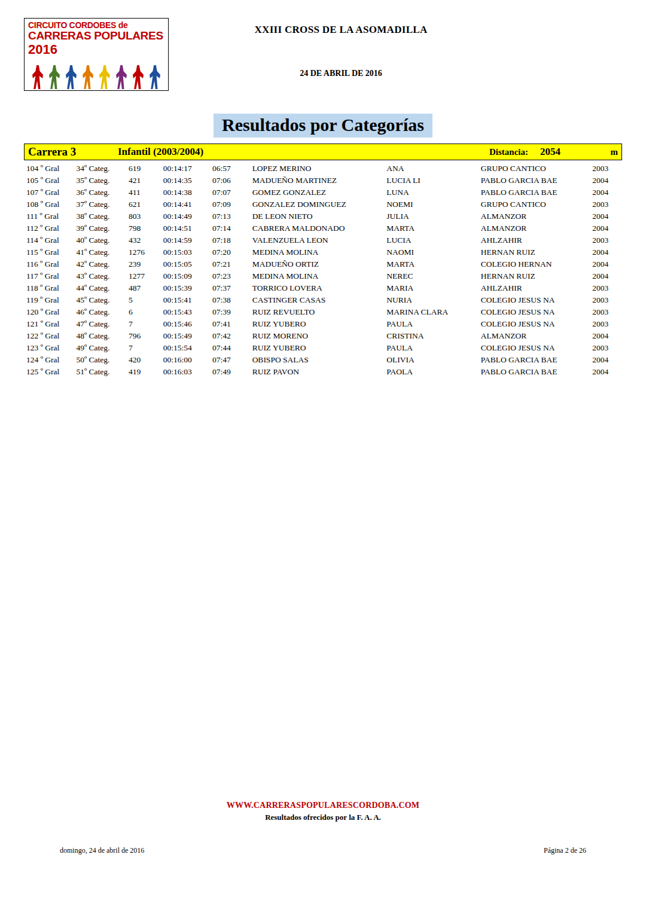CIRCUITO CORDOBES de
CARRERAS POPULARES
2016
XXIII CROSS DE LA ASOMADILLA
24 DE ABRIL DE 2016
Resultados por Categorías
Carrera 3
Infantil (2003/2004)
Distancia:
2054
m
| 104 º Gral | 34º Categ. | 619 | 00:14:17 | 06:57 | LOPEZ MERINO | ANA | GRUPO CANTICO | 2003 |
| 105 º Gral | 35º Categ. | 421 | 00:14:35 | 07:06 | MADUEÑO MARTINEZ | LUCIA LI | PABLO GARCIA BAE | 2004 |
| 107 º Gral | 36º Categ. | 411 | 00:14:38 | 07:07 | GOMEZ GONZALEZ | LUNA | PABLO GARCIA BAE | 2004 |
| 108 º Gral | 37º Categ. | 621 | 00:14:41 | 07:09 | GONZALEZ DOMINGUEZ | NOEMI | GRUPO CANTICO | 2003 |
| 111 º Gral | 38º Categ. | 803 | 00:14:49 | 07:13 | DE LEON NIETO | JULIA | ALMANZOR | 2004 |
| 112 º Gral | 39º Categ. | 798 | 00:14:51 | 07:14 | CABRERA MALDONADO | MARTA | ALMANZOR | 2004 |
| 114 º Gral | 40º Categ. | 432 | 00:14:59 | 07:18 | VALENZUELA LEON | LUCIA | AHLZAHIR | 2003 |
| 115 º Gral | 41º Categ. | 1276 | 00:15:03 | 07:20 | MEDINA MOLINA | NAOMI | HERNAN RUIZ | 2004 |
| 116 º Gral | 42º Categ. | 239 | 00:15:05 | 07:21 | MADUEÑO ORTIZ | MARTA | COLEGIO HERNAN | 2004 |
| 117 º Gral | 43º Categ. | 1277 | 00:15:09 | 07:23 | MEDINA MOLINA | NEREC | HERNAN RUIZ | 2004 |
| 118 º Gral | 44º Categ. | 487 | 00:15:39 | 07:37 | TORRICO LOVERA | MARIA | AHLZAHIR | 2003 |
| 119 º Gral | 45º Categ. | 5 | 00:15:41 | 07:38 | CASTINGER CASAS | NURIA | COLEGIO JESUS NA | 2003 |
| 120 º Gral | 46º Categ. | 6 | 00:15:43 | 07:39 | RUIZ REVUELTO | MARINA CLARA | COLEGIO JESUS NA | 2003 |
| 121 º Gral | 47º Categ. | 7 | 00:15:46 | 07:41 | RUIZ YUBERO | PAULA | COLEGIO JESUS NA | 2003 |
| 122 º Gral | 48º Categ. | 796 | 00:15:49 | 07:42 | RUIZ MORENO | CRISTINA | ALMANZOR | 2004 |
| 123 º Gral | 49º Categ. | 7 | 00:15:54 | 07:44 | RUIZ YUBERO | PAULA | COLEGIO JESUS NA | 2003 |
| 124 º Gral | 50º Categ. | 420 | 00:16:00 | 07:47 | OBISPO SALAS | OLIVIA | PABLO GARCIA BAE | 2004 |
| 125 º Gral | 51º Categ. | 419 | 00:16:03 | 07:49 | RUIZ PAVON | PAOLA | PABLO GARCIA BAE | 2004 |
WWW.CARRERASPOPULARESCORDOBA.COM
Resultados ofrecidos por la F. A. A.
domingo, 24 de abril de 2016
Página 2 de 26